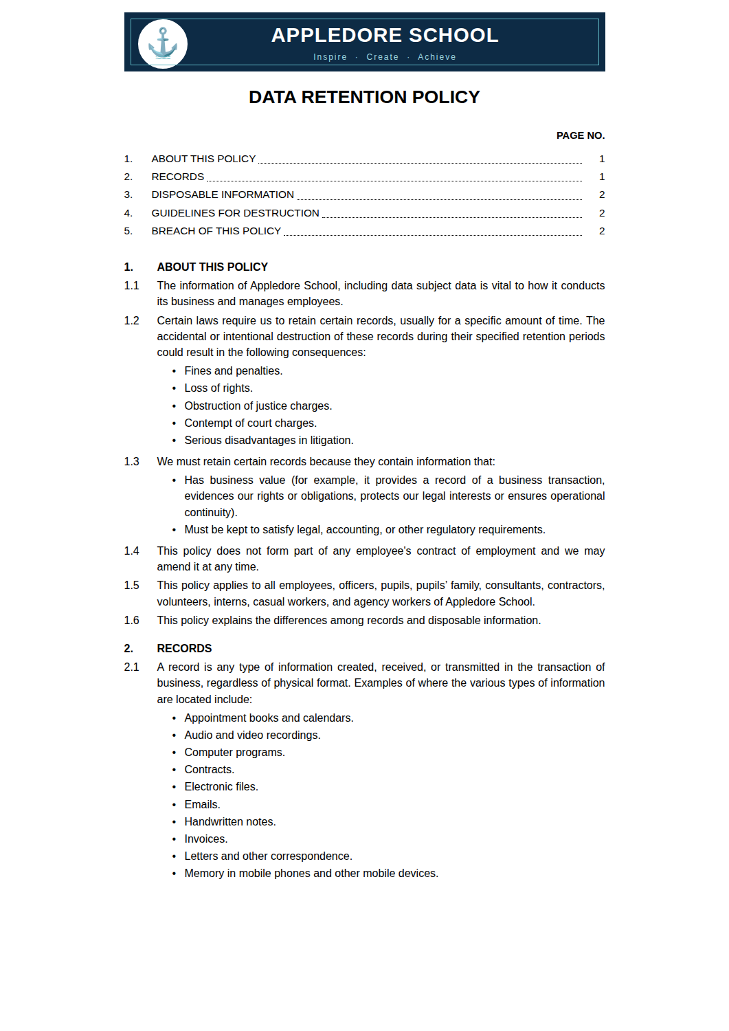⚓ ≈≈≈
APPLEDORE SCHOOL
Inspire · Create · Achieve
DATA RETENTION POLICY
PAGE NO.
| 1. | ABOUT THIS POLICY | 1 |
| 2. | RECORDS | 1 |
| 3. | DISPOSABLE INFORMATION | 2 |
| 4. | GUIDELINES FOR DESTRUCTION | 2 |
| 5. | BREACH OF THIS POLICY | 2 |
1.
About this policy
1.1
The information of Appledore School, including data subject data is vital to how it conducts its business and manages employees.
1.2
Certain laws require us to retain certain records, usually for a specific amount of time. The accidental or intentional destruction of these records during their specified retention periods could result in the following consequences:
Fines and penalties.
Loss of rights.
Obstruction of justice charges.
Contempt of court charges.
Serious disadvantages in litigation.
1.3
We must retain certain records because they contain information that:
Has business value (for example, it provides a record of a business transaction, evidences our rights or obligations, protects our legal interests or ensures operational continuity).
Must be kept to satisfy legal, accounting, or other regulatory requirements.
1.4
This policy does not form part of any employee's contract of employment and we may amend it at any time.
1.5
This policy applies to all employees, officers, pupils, pupils’ family, consultants, contractors, volunteers, interns, casual workers, and agency workers of Appledore School.
1.6
This policy explains the differences among records and disposable information.
2.
Records
2.1
A record is any type of information created, received, or transmitted in the transaction of business, regardless of physical format. Examples of where the various types of information are located include:
Appointment books and calendars.
Audio and video recordings.
Computer programs.
Contracts.
Electronic files.
Emails.
Handwritten notes.
Invoices.
Letters and other correspondence.
Memory in mobile phones and other mobile devices.